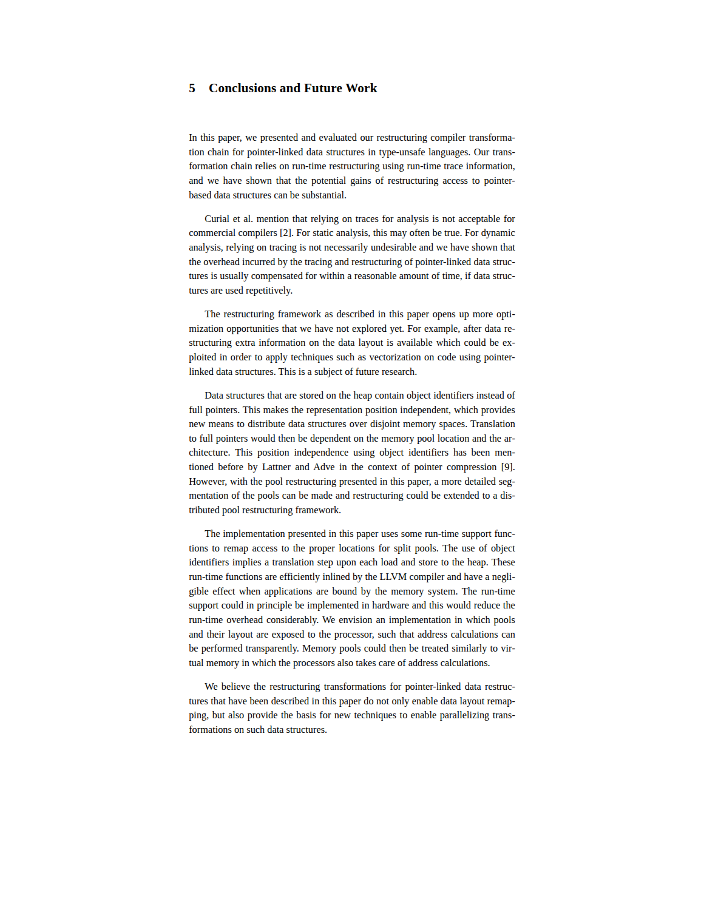5 Conclusions and Future Work
In this paper, we presented and evaluated our restructuring compiler transformation chain for pointer-linked data structures in type-unsafe languages. Our transformation chain relies on run-time restructuring using run-time trace information, and we have shown that the potential gains of restructuring access to pointer-based data structures can be substantial.
Curial et al. mention that relying on traces for analysis is not acceptable for commercial compilers [2]. For static analysis, this may often be true. For dynamic analysis, relying on tracing is not necessarily undesirable and we have shown that the overhead incurred by the tracing and restructuring of pointer-linked data structures is usually compensated for within a reasonable amount of time, if data structures are used repetitively.
The restructuring framework as described in this paper opens up more optimization opportunities that we have not explored yet. For example, after data restructuring extra information on the data layout is available which could be exploited in order to apply techniques such as vectorization on code using pointer-linked data structures. This is a subject of future research.
Data structures that are stored on the heap contain object identifiers instead of full pointers. This makes the representation position independent, which provides new means to distribute data structures over disjoint memory spaces. Translation to full pointers would then be dependent on the memory pool location and the architecture. This position independence using object identifiers has been mentioned before by Lattner and Adve in the context of pointer compression [9]. However, with the pool restructuring presented in this paper, a more detailed segmentation of the pools can be made and restructuring could be extended to a distributed pool restructuring framework.
The implementation presented in this paper uses some run-time support functions to remap access to the proper locations for split pools. The use of object identifiers implies a translation step upon each load and store to the heap. These run-time functions are efficiently inlined by the LLVM compiler and have a negligible effect when applications are bound by the memory system. The run-time support could in principle be implemented in hardware and this would reduce the run-time overhead considerably. We envision an implementation in which pools and their layout are exposed to the processor, such that address calculations can be performed transparently. Memory pools could then be treated similarly to virtual memory in which the processors also takes care of address calculations.
We believe the restructuring transformations for pointer-linked data restructures that have been described in this paper do not only enable data layout remapping, but also provide the basis for new techniques to enable parallelizing transformations on such data structures.